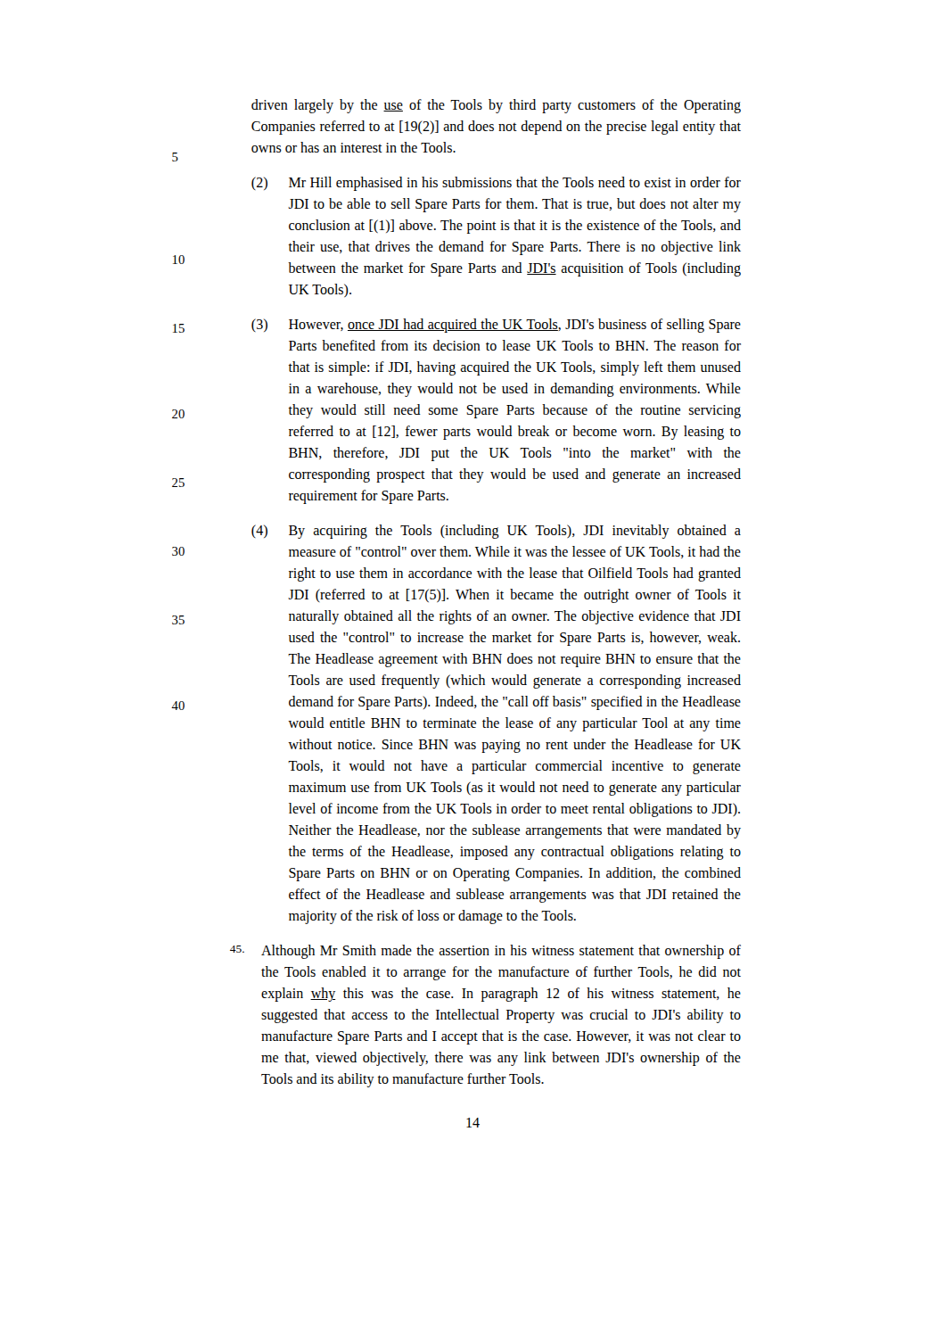5 10 15 20 25 30 35 40
driven largely by the use of the Tools by third party customers of the Operating Companies referred to at [19(2)] and does not depend on the precise legal entity that owns or has an interest in the Tools.
(2) Mr Hill emphasised in his submissions that the Tools need to exist in order for JDI to be able to sell Spare Parts for them. That is true, but does not alter my conclusion at [(1)] above. The point is that it is the existence of the Tools, and their use, that drives the demand for Spare Parts. There is no objective link between the market for Spare Parts and JDI's acquisition of Tools (including UK Tools).
(3) However, once JDI had acquired the UK Tools, JDI's business of selling Spare Parts benefited from its decision to lease UK Tools to BHN. The reason for that is simple: if JDI, having acquired the UK Tools, simply left them unused in a warehouse, they would not be used in demanding environments. While they would still need some Spare Parts because of the routine servicing referred to at [12], fewer parts would break or become worn. By leasing to BHN, therefore, JDI put the UK Tools "into the market" with the corresponding prospect that they would be used and generate an increased requirement for Spare Parts.
(4) By acquiring the Tools (including UK Tools), JDI inevitably obtained a measure of "control" over them. While it was the lessee of UK Tools, it had the right to use them in accordance with the lease that Oilfield Tools had granted JDI (referred to at [17(5)]. When it became the outright owner of Tools it naturally obtained all the rights of an owner. The objective evidence that JDI used the "control" to increase the market for Spare Parts is, however, weak. The Headlease agreement with BHN does not require BHN to ensure that the Tools are used frequently (which would generate a corresponding increased demand for Spare Parts). Indeed, the "call off basis" specified in the Headlease would entitle BHN to terminate the lease of any particular Tool at any time without notice. Since BHN was paying no rent under the Headlease for UK Tools, it would not have a particular commercial incentive to generate maximum use from UK Tools (as it would not need to generate any particular level of income from the UK Tools in order to meet rental obligations to JDI). Neither the Headlease, nor the sublease arrangements that were mandated by the terms of the Headlease, imposed any contractual obligations relating to Spare Parts on BHN or on Operating Companies. In addition, the combined effect of the Headlease and sublease arrangements was that JDI retained the majority of the risk of loss or damage to the Tools.
45. Although Mr Smith made the assertion in his witness statement that ownership of the Tools enabled it to arrange for the manufacture of further Tools, he did not explain why this was the case. In paragraph 12 of his witness statement, he suggested that access to the Intellectual Property was crucial to JDI's ability to manufacture Spare Parts and I accept that is the case. However, it was not clear to me that, viewed objectively, there was any link between JDI's ownership of the Tools and its ability to manufacture further Tools.
14